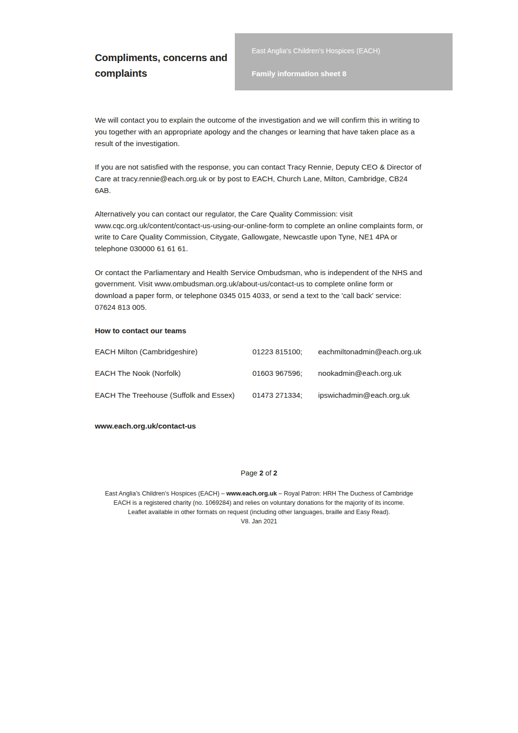East Anglia’s Children’s Hospices (EACH)
Family information sheet 8
Compliments, concerns and complaints
We will contact you to explain the outcome of the investigation and we will confirm this in writing to you together with an appropriate apology and the changes or learning that have taken place as a result of the investigation.
If you are not satisfied with the response, you can contact Tracy Rennie, Deputy CEO & Director of Care at tracy.rennie@each.org.uk or by post to EACH, Church Lane, Milton, Cambridge, CB24 6AB.
Alternatively you can contact our regulator, the Care Quality Commission: visit www.cqc.org.uk/content/contact-us-using-our-online-form to complete an online complaints form, or write to Care Quality Commission, Citygate, Gallowgate, Newcastle upon Tyne, NE1 4PA or telephone 030000 61 61 61.
Or contact the Parliamentary and Health Service Ombudsman, who is independent of the NHS and government. Visit www.ombudsman.org.uk/about-us/contact-us to complete online form or download a paper form, or telephone 0345 015 4033, or send a text to the 'call back' service: 07624 813 005.
How to contact our teams
| EACH Milton (Cambridgeshire) | 01223 815100; | eachmiltonadmin@each.org.uk |
| EACH The Nook (Norfolk) | 01603 967596; | nookadmin@each.org.uk |
| EACH The Treehouse (Suffolk and Essex) | 01473 271334; | ipswichadmin@each.org.uk |
www.each.org.uk/contact-us
Page 2 of 2
East Anglia’s Children’s Hospices (EACH) – www.each.org.uk – Royal Patron: HRH The Duchess of Cambridge
EACH is a registered charity (no. 1069284) and relies on voluntary donations for the majority of its income.
Leaflet available in other formats on request (including other languages, braille and Easy Read).
V8. Jan 2021